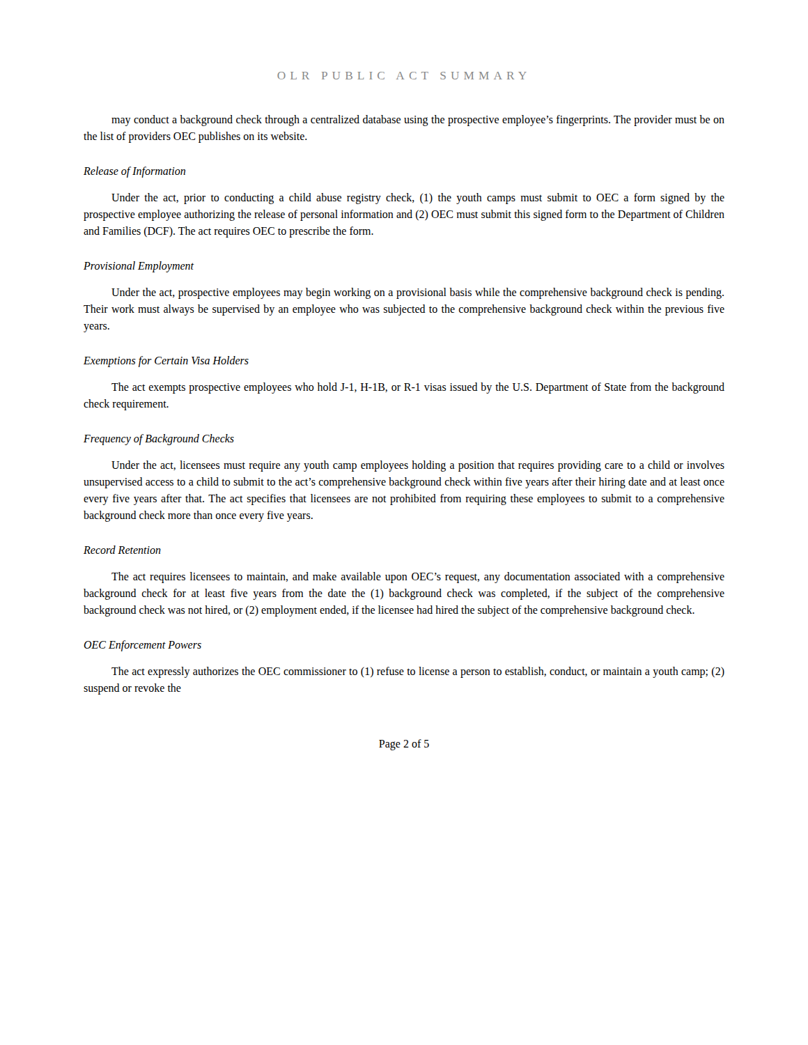OLR Public Act Summary
may conduct a background check through a centralized database using the prospective employee’s fingerprints. The provider must be on the list of providers OEC publishes on its website.
Release of Information
Under the act, prior to conducting a child abuse registry check, (1) the youth camps must submit to OEC a form signed by the prospective employee authorizing the release of personal information and (2) OEC must submit this signed form to the Department of Children and Families (DCF). The act requires OEC to prescribe the form.
Provisional Employment
Under the act, prospective employees may begin working on a provisional basis while the comprehensive background check is pending. Their work must always be supervised by an employee who was subjected to the comprehensive background check within the previous five years.
Exemptions for Certain Visa Holders
The act exempts prospective employees who hold J-1, H-1B, or R-1 visas issued by the U.S. Department of State from the background check requirement.
Frequency of Background Checks
Under the act, licensees must require any youth camp employees holding a position that requires providing care to a child or involves unsupervised access to a child to submit to the act’s comprehensive background check within five years after their hiring date and at least once every five years after that. The act specifies that licensees are not prohibited from requiring these employees to submit to a comprehensive background check more than once every five years.
Record Retention
The act requires licensees to maintain, and make available upon OEC’s request, any documentation associated with a comprehensive background check for at least five years from the date the (1) background check was completed, if the subject of the comprehensive background check was not hired, or (2) employment ended, if the licensee had hired the subject of the comprehensive background check.
OEC Enforcement Powers
The act expressly authorizes the OEC commissioner to (1) refuse to license a person to establish, conduct, or maintain a youth camp; (2) suspend or revoke the
Page 2 of 5